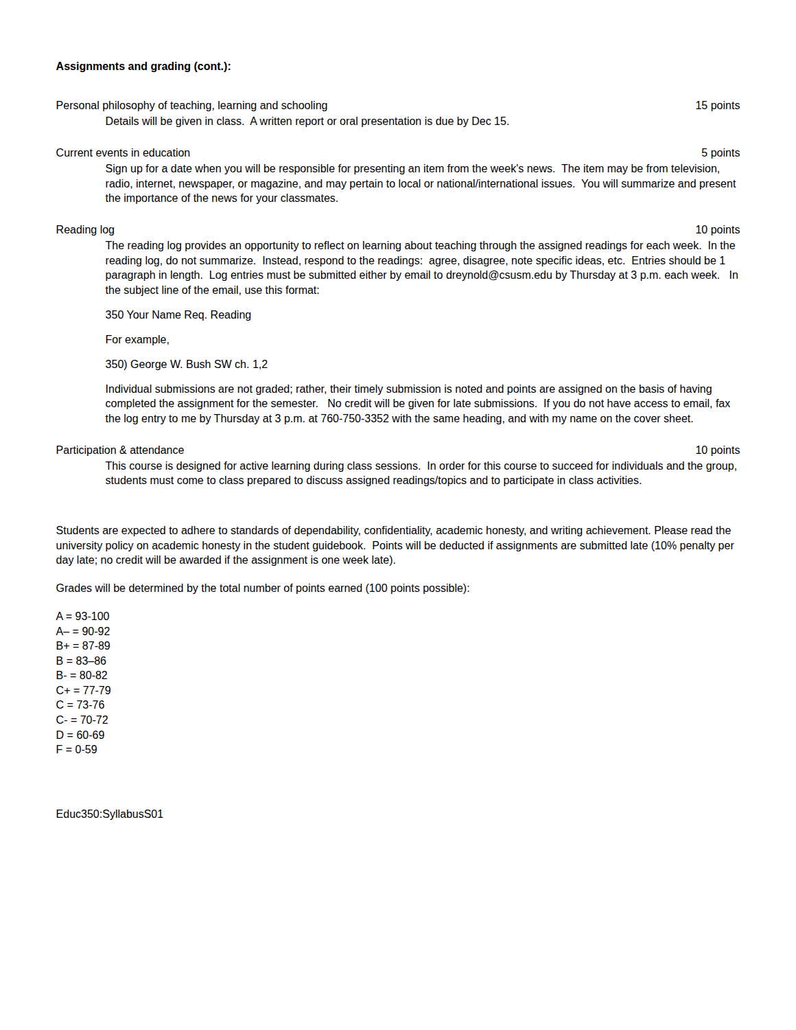Assignments and grading (cont.):
Personal philosophy of teaching, learning and schooling 15 points
Details will be given in class. A written report or oral presentation is due by Dec 15.
Current events in education 5 points
Sign up for a date when you will be responsible for presenting an item from the week's news. The item may be from television, radio, internet, newspaper, or magazine, and may pertain to local or national/international issues. You will summarize and present the importance of the news for your classmates.
Reading log 10 points
The reading log provides an opportunity to reflect on learning about teaching through the assigned readings for each week. In the reading log, do not summarize. Instead, respond to the readings: agree, disagree, note specific ideas, etc. Entries should be 1 paragraph in length. Log entries must be submitted either by email to dreynold@csusm.edu by Thursday at 3 p.m. each week. In the subject line of the email, use this format:
350 Your Name Req. Reading
For example,
350) George W. Bush SW ch. 1,2
Individual submissions are not graded; rather, their timely submission is noted and points are assigned on the basis of having completed the assignment for the semester. No credit will be given for late submissions. If you do not have access to email, fax the log entry to me by Thursday at 3 p.m. at 760-750-3352 with the same heading, and with my name on the cover sheet.
Participation & attendance 10 points
This course is designed for active learning during class sessions. In order for this course to succeed for individuals and the group, students must come to class prepared to discuss assigned readings/topics and to participate in class activities.
Students are expected to adhere to standards of dependability, confidentiality, academic honesty, and writing achievement. Please read the university policy on academic honesty in the student guidebook. Points will be deducted if assignments are submitted late (10% penalty per day late; no credit will be awarded if the assignment is one week late).
Grades will be determined by the total number of points earned (100 points possible):
A = 93-100
A– = 90-92
B+ = 87-89
B = 83–86
B- = 80-82
C+ = 77-79
C = 73-76
C- = 70-72
D = 60-69
F = 0-59
Educ350:SyllabusS01